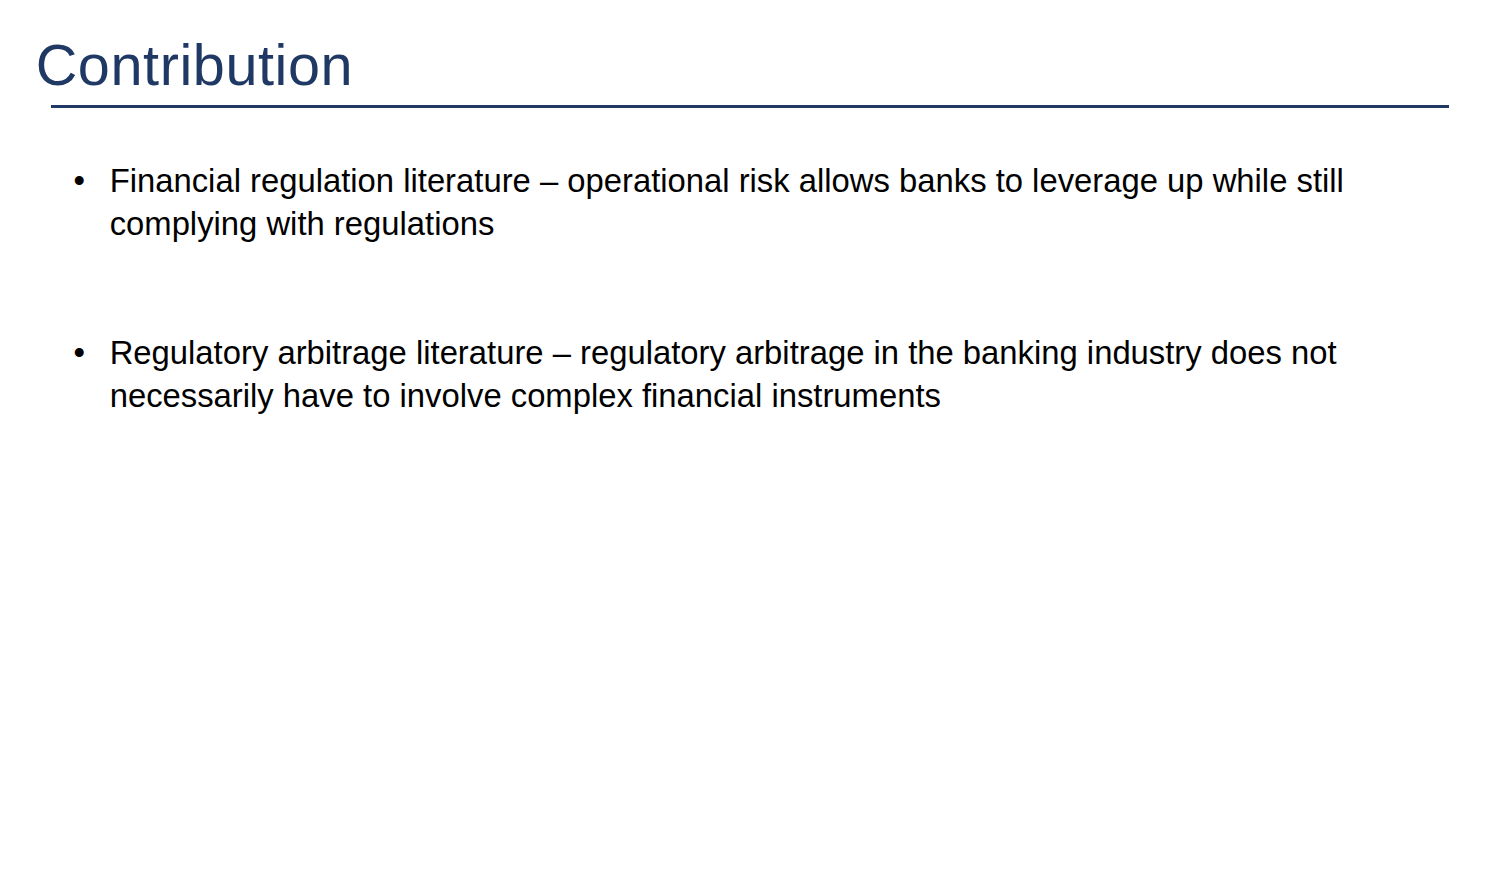Contribution
Financial regulation literature – operational risk allows banks to leverage up while still complying with regulations
Regulatory arbitrage literature – regulatory arbitrage in the banking industry does not necessarily have to involve complex financial instruments